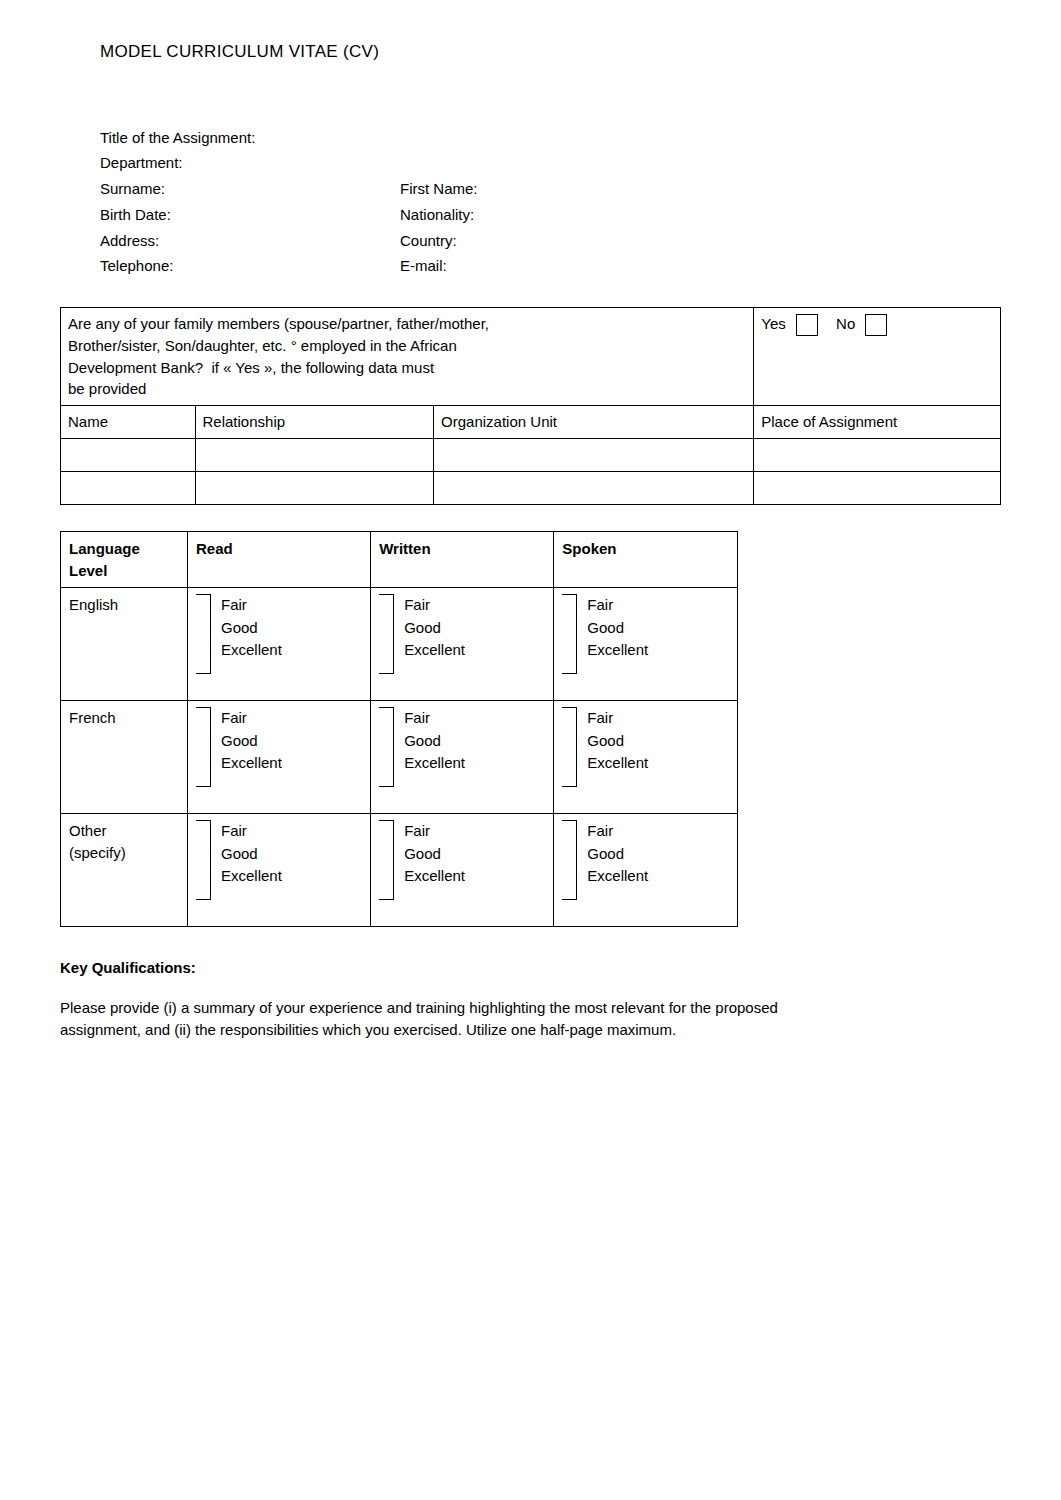MODEL CURRICULUM VITAE (CV)
| Title of the Assignment: | |
| Department: | |
| Surname: | First Name: |
| Birth Date: | Nationality: |
| Address: | Country: |
| Telephone: | E-mail: |
| Are any of your family members (spouse/partner, father/mother, Brother/sister, Son/daughter, etc. ° employed in the African Development Bank? if « Yes », the following data must be provided | Yes No |
| Name | Relationship | Organization Unit | Place of Assignment |
| Language Level | Read | Written | Spoken |
| --- | --- | --- | --- |
| English | Fair Good Excellent | Fair Good Excellent | Fair Good Excellent |
| French | Fair Good Excellent | Fair Good Excellent | Fair Good Excellent |
| Other (specify) | Fair Good Excellent | Fair Good Excellent | Fair Good Excellent |
Key Qualifications:
Please provide (i) a summary of your experience and training highlighting the most relevant for the proposed assignment, and (ii) the responsibilities which you exercised. Utilize one half-page maximum.